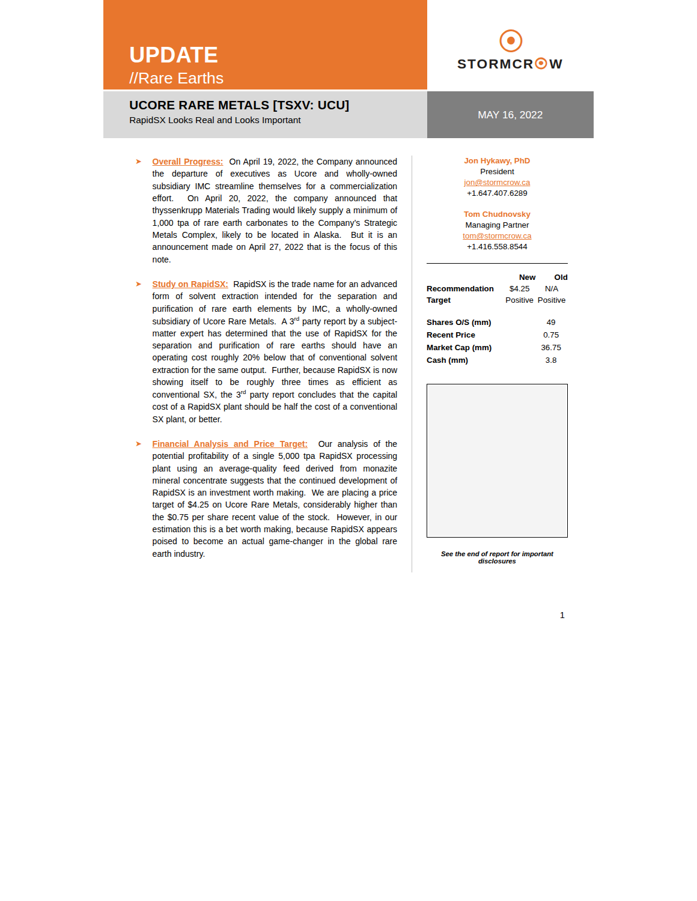UPDATE
//Rare Earths
⦿
STORMCR⦿W
UCORE RARE METALS [TSXV: UCU]
RapidSX Looks Real and Looks Important
MAY 16, 2022
Overall Progress: On April 19, 2022, the Company announced the departure of executives as Ucore and wholly-owned subsidiary IMC streamline themselves for a commercialization effort. On April 20, 2022, the company announced that thyssenkrupp Materials Trading would likely supply a minimum of 1,000 tpa of rare earth carbonates to the Company’s Strategic Metals Complex, likely to be located in Alaska. But it is an announcement made on April 27, 2022 that is the focus of this note.
Study on RapidSX: RapidSX is the trade name for an advanced form of solvent extraction intended for the separation and purification of rare earth elements by IMC, a wholly-owned subsidiary of Ucore Rare Metals. A 3rd party report by a subject-matter expert has determined that the use of RapidSX for the separation and purification of rare earths should have an operating cost roughly 20% below that of conventional solvent extraction for the same output. Further, because RapidSX is now showing itself to be roughly three times as efficient as conventional SX, the 3rd party report concludes that the capital cost of a RapidSX plant should be half the cost of a conventional SX plant, or better.
Financial Analysis and Price Target: Our analysis of the potential profitability of a single 5,000 tpa RapidSX processing plant using an average-quality feed derived from monazite mineral concentrate suggests that the continued development of RapidSX is an investment worth making. We are placing a price target of $4.25 on Ucore Rare Metals, considerably higher than the $0.75 per share recent value of the stock. However, in our estimation this is a bet worth making, because RapidSX appears poised to become an actual game-changer in the global rare earth industry.
Jon Hykawy, PhD
President
jon@stormcrow.ca
+1.647.407.6289
Tom Chudnovsky
Managing Partner
tom@stormcrow.ca
+1.416.558.8544
| | New | Old |
| --- | --- | --- |
| Recommendation | $4.25 | N/A |
| Target | Positive | Positive |
| Shares O/S (mm) | 49 |
| Recent Price | 0.75 |
| Market Cap (mm) | 36.75 |
| Cash (mm) | 3.8 |
See the end of report for important disclosures
1